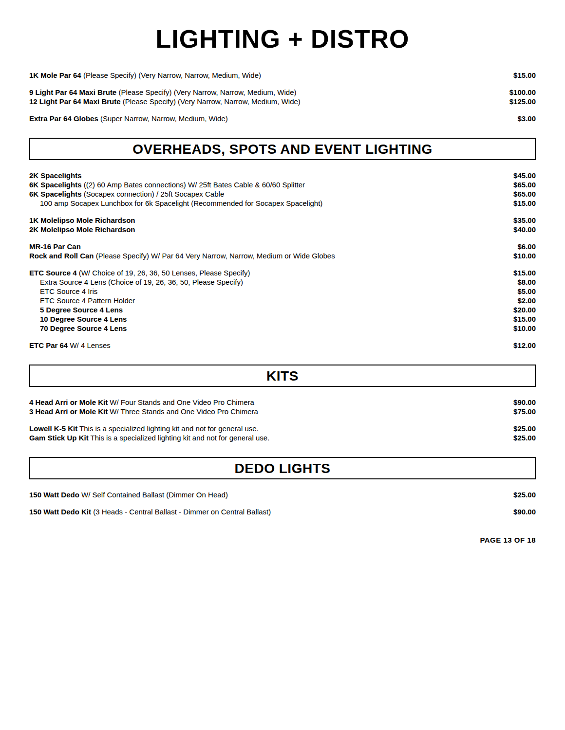LIGHTING + DISTRO
| 1K Mole Par 64 (Please Specify) (Very Narrow, Narrow, Medium, Wide) | $15.00 |
| 9 Light Par 64 Maxi Brute (Please Specify) (Very Narrow, Narrow, Medium, Wide) | $100.00 |
| 12 Light Par 64 Maxi Brute (Please Specify) (Very Narrow, Narrow, Medium, Wide) | $125.00 |
| Extra Par 64 Globes (Super Narrow, Narrow, Medium, Wide) | $3.00 |
OVERHEADS, SPOTS AND EVENT LIGHTING
| 2K Spacelights | $45.00 |
| 6K Spacelights ((2) 60 Amp Bates connections) W/ 25ft Bates Cable & 60/60 Splitter | $65.00 |
| 6K Spacelights (Socapex connection) / 25ft Socapex Cable | $65.00 |
| 100 amp Socapex Lunchbox for 6k Spacelight (Recommended for Socapex Spacelight) | $15.00 |
| 1K Molelipso Mole Richardson | $35.00 |
| 2K Molelipso Mole Richardson | $40.00 |
| MR-16 Par Can | $6.00 |
| Rock and Roll Can (Please Specify) W/ Par 64 Very Narrow, Narrow, Medium or Wide Globes | $10.00 |
| ETC Source 4 (W/ Choice of 19, 26, 36, 50 Lenses, Please Specify) | $15.00 |
| Extra Source 4 Lens (Choice of 19, 26, 36, 50, Please Specify) | $8.00 |
| ETC Source 4 Iris | $5.00 |
| ETC Source 4 Pattern Holder | $2.00 |
| 5 Degree Source 4 Lens | $20.00 |
| 10 Degree Source 4 Lens | $15.00 |
| 70 Degree Source 4 Lens | $10.00 |
| ETC Par 64 W/ 4 Lenses | $12.00 |
KITS
| 4 Head Arri or Mole Kit W/ Four Stands and One Video Pro Chimera | $90.00 |
| 3 Head Arri or Mole Kit W/ Three Stands and One Video Pro Chimera | $75.00 |
| Lowell K-5 Kit This is a specialized lighting kit and not for general use. | $25.00 |
| Gam Stick Up Kit This is a specialized lighting kit and not for general use. | $25.00 |
DEDO LIGHTS
| 150 Watt Dedo W/ Self Contained Ballast (Dimmer On Head) | $25.00 |
| 150 Watt Dedo Kit (3 Heads - Central Ballast - Dimmer on Central Ballast) | $90.00 |
PAGE 13 OF 18